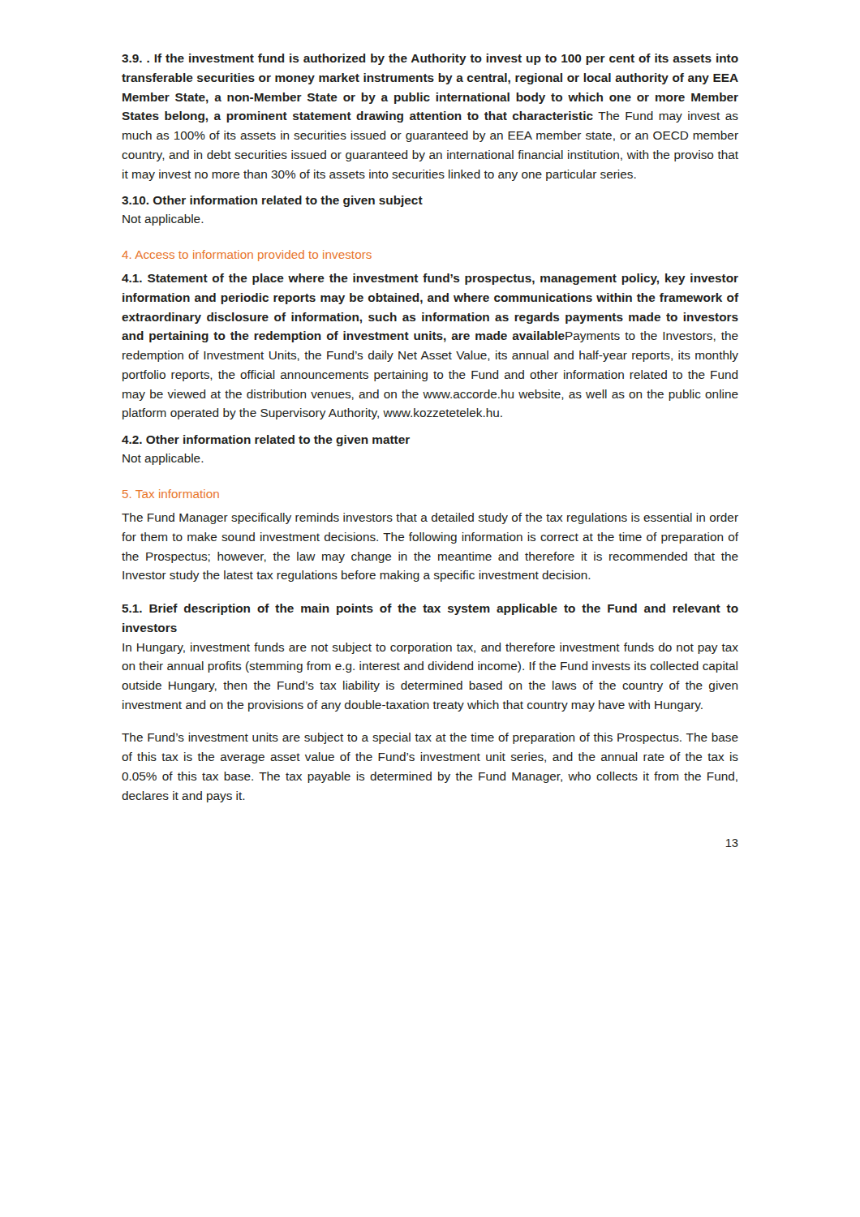3.9. . If the investment fund is authorized by the Authority to invest up to 100 per cent of its assets into transferable securities or money market instruments by a central, regional or local authority of any EEA Member State, a non-Member State or by a public international body to which one or more Member States belong, a prominent statement drawing attention to that characteristic The Fund may invest as much as 100% of its assets in securities issued or guaranteed by an EEA member state, or an OECD member country, and in debt securities issued or guaranteed by an international financial institution, with the proviso that it may invest no more than 30% of its assets into securities linked to any one particular series.
3.10. Other information related to the given subject
Not applicable.
4. Access to information provided to investors
4.1. Statement of the place where the investment fund’s prospectus, management policy, key investor information and periodic reports may be obtained, and where communications within the framework of extraordinary disclosure of information, such as information as regards payments made to investors and pertaining to the redemption of investment units, are made available Payments to the Investors, the redemption of Investment Units, the Fund’s daily Net Asset Value, its annual and half-year reports, its monthly portfolio reports, the official announcements pertaining to the Fund and other information related to the Fund may be viewed at the distribution venues, and on the www.accorde.hu website, as well as on the public online platform operated by the Supervisory Authority, www.kozzetetelek.hu.
4.2. Other information related to the given matter
Not applicable.
5. Tax information
The Fund Manager specifically reminds investors that a detailed study of the tax regulations is essential in order for them to make sound investment decisions. The following information is correct at the time of preparation of the Prospectus; however, the law may change in the meantime and therefore it is recommended that the Investor study the latest tax regulations before making a specific investment decision.
5.1. Brief description of the main points of the tax system applicable to the Fund and relevant to investors
In Hungary, investment funds are not subject to corporation tax, and therefore investment funds do not pay tax on their annual profits (stemming from e.g. interest and dividend income). If the Fund invests its collected capital outside Hungary, then the Fund’s tax liability is determined based on the laws of the country of the given investment and on the provisions of any double-taxation treaty which that country may have with Hungary.
The Fund’s investment units are subject to a special tax at the time of preparation of this Prospectus. The base of this tax is the average asset value of the Fund’s investment unit series, and the annual rate of the tax is 0.05% of this tax base. The tax payable is determined by the Fund Manager, who collects it from the Fund, declares it and pays it.
13